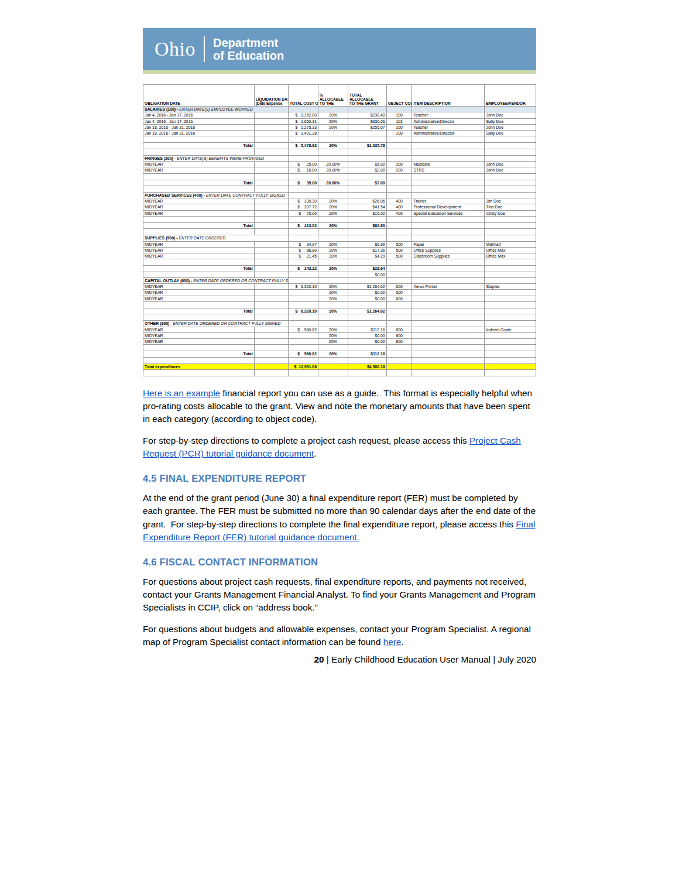Ohio Department
of Education
| OBLIGATION DATE | LIQUIDATION DATE (Date Expense | TOTAL COST OF | % ALLOCABLE TO THE | TOTAL ALLOCABLE TO THE GRANT | OBJECT CODE | ITEM DESCRIPTION | EMPLOYEE/VENDOR |
| --- | --- | --- | --- | --- | --- | --- | --- |
| SALARIES (100) - ENTER DATE(S) EMPLOYEE WORKED | | | | | | |
| Jan 4, 2016 - Jan 17, 2016 | | $ 1,152.00 | 20% | $230.40 | 100 | Teacher | John Doe |
| Jan 4, 2016 - Jan 17, 2016 | | $ 1,650.31 | 20% | $330.06 | 113 | Administrative/Director | Sally Doe |
| Jan 18, 2016 - Jan 31, 2016 | | $ 1,275.33 | 20% | $255.07 | 100 | Teacher | John Doe |
| Jan 18, 2016 - Jan 31, 2016 | | $ 1,401.28 | | | 100 | Administrative/Director | Sally Doe |
| Total | | $ 5,478.92 | 20% | $1,035.78 | | | |
| FRINGES (200) - ENTER DATE(S) BENEFITS WERE PROVIDED | | | | | | |
| MIDYEAR | | $ 25.00 | 20.00% | $5.00 | 200 | Medicare | John Doe |
| MIDYEAR | | $ 10.00 | 20.00% | $2.00 | 200 | STRS | John Doe |
| Total | | $ 35.00 | 20.00% | $7.00 | | | |
| PURCHASED SERVICES (400) - ENTER DATE CONTRACT FULLY SIGNED | | | | | | |
| MIDYEAR | | $ 130.30 | 20% | $26.06 | 400 | Trainer | Jim Doe |
| MIDYEAR | | $ 207.72 | 20% | $41.54 | 400 | Professional Development | Tina Doe |
| MIDYEAR | | $ 75.00 | 20% | $15.00 | 400 | Special Education Services | Cindy Doe |
| Total | | $ 413.02 | 20% | $82.60 | | | |
| SUPPLIES (500) - ENTER DATE ORDERED | | | | | | |
| MIDYEAR | | $ 34.97 | 20% | $6.99 | 500 | Paper | Walmart |
| MIDYEAR | | $ 86.80 | 20% | $17.36 | 500 | Office Supplies | Office Max |
| MIDYEAR | | $ 21.45 | 20% | $4.29 | 500 | Classroom Supplies | Office Max |
| Total | | $ 143.22 | 20% | $28.64 | | | |
| | | | | $0.00 | | | |
| CAPITAL OUTLAY (600) - ENTER DATE ORDERED OR CONTRACT FULLY SIGNED | | | | | | |
| MIDYEAR | | $ 6,320.10 | 20% | $1,264.02 | 600 | Xerox Printer | Staples |
| MIDYEAR | | | 20% | $0.00 | 600 | | |
| MIDYEAR | | | 20% | $0.00 | 600 | | |
| Total | | $ 6,320.10 | 20% | $1,264.02 | | | |
| OTHER (800) - ENTER DATE ORDERED OR CONTRACT FULLY SIGNED | | | | | | |
| MIDYEAR | | $ 560.82 | 20% | $112.16 | 800 | | Indirect Costs |
| MIDYEAR | | | 20% | $0.00 | 800 | | |
| MIDYEAR | | | 20% | $0.00 | 800 | | |
| Total | | $ 560.82 | 20% | $112.16 | | | |
| Total expenditures | | $ 12,951.08 | | $4,900.18 | | | |
Here is an example financial report you can use as a guide. This format is especially helpful when pro-rating costs allocable to the grant. View and note the monetary amounts that have been spent in each category (according to object code).
For step-by-step directions to complete a project cash request, please access this Project Cash Request (PCR) tutorial guidance document.
4.5 FINAL EXPENDITURE REPORT
At the end of the grant period (June 30) a final expenditure report (FER) must be completed by each grantee. The FER must be submitted no more than 90 calendar days after the end date of the grant. For step-by-step directions to complete the final expenditure report, please access this Final Expenditure Report (FER) tutorial guidance document.
4.6 FISCAL CONTACT INFORMATION
For questions about project cash requests, final expenditure reports, and payments not received, contact your Grants Management Financial Analyst. To find your Grants Management and Program Specialists in CCIP, click on “address book.”
For questions about budgets and allowable expenses, contact your Program Specialist. A regional map of Program Specialist contact information can be found here.
20 | Early Childhood Education User Manual | July 2020